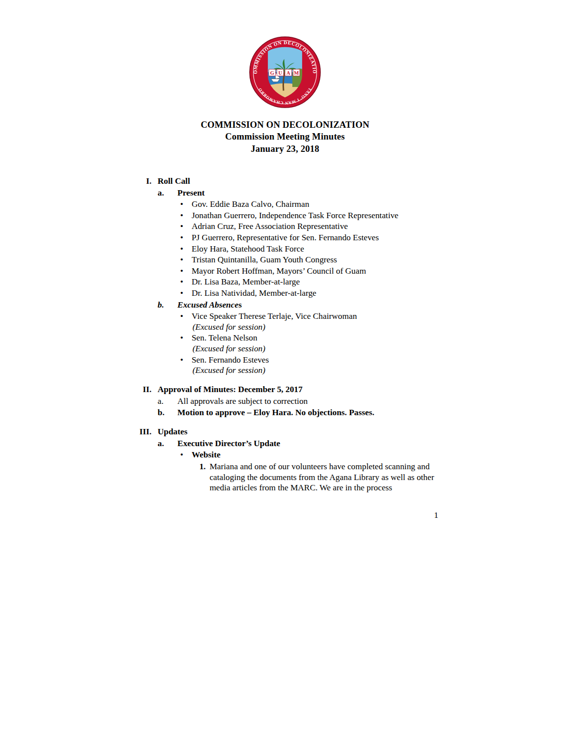COMMISSION ON DECOLONIZATION TANO’ I MAN CHAMORRO G U A M
COMMISSION ON DECOLONIZATION Commission Meeting Minutes January 23, 2018
I. Roll Call
a. Present
Gov. Eddie Baza Calvo, Chairman
Jonathan Guerrero, Independence Task Force Representative
Adrian Cruz, Free Association Representative
PJ Guerrero, Representative for Sen. Fernando Esteves
Eloy Hara, Statehood Task Force
Tristan Quintanilla, Guam Youth Congress
Mayor Robert Hoffman, Mayors’ Council of Guam
Dr. Lisa Baza, Member-at-large
Dr. Lisa Natividad, Member-at-large
b. Excused Absences
Vice Speaker Therese Terlaje, Vice Chairwoman (Excused for session)
Sen. Telena Nelson (Excused for session)
Sen. Fernando Esteves (Excused for session)
II. Approval of Minutes: December 5, 2017
a. All approvals are subject to correction
b. Motion to approve – Eloy Hara. No objections. Passes.
III. Updates
a. Executive Director’s Update
Website
1. Mariana and one of our volunteers have completed scanning and cataloging the documents from the Agana Library as well as other media articles from the MARC. We are in the process
1